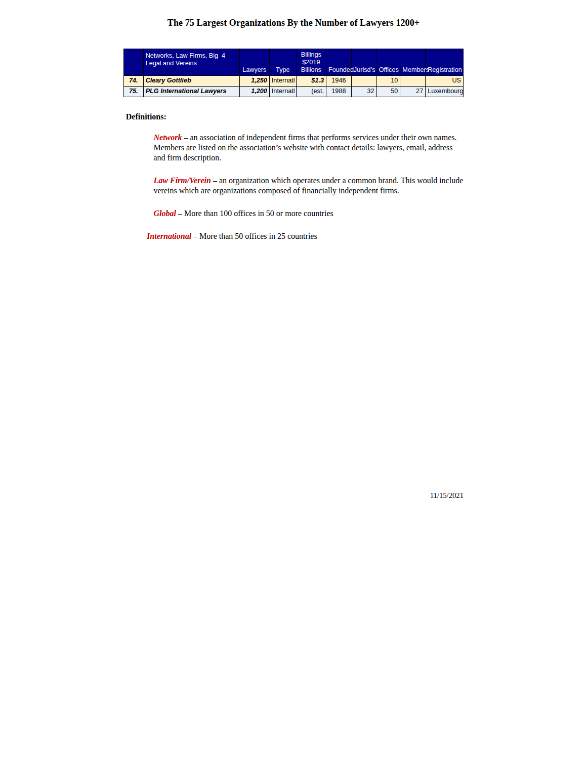The 75 Largest Organizations By the Number of Lawyers 1200+
| | Networks, Law Firms, Big 4 Legal and Vereins | Lawyers | Type | Billings $2019 Billions | Founded | Jurisd’s | Offices | Members | Registration |
| --- | --- | --- | --- | --- | --- | --- | --- | --- | --- |
| 74. | Cleary Gottlieb | 1,250 | Internatl | $1.3 | 1946 | | 10 | | US |
| 75. | PLG International Lawyers | 1,200 | Internatl | (est. | 1988 | 32 | 50 | 27 | Luxembourg |
Definitions:
Network – an association of independent firms that performs services under their own names. Members are listed on the association’s website with contact details: lawyers, email, address and firm description.
Law Firm/Verein – an organization which operates under a common brand. This would include vereins which are organizations composed of financially independent firms.
Global – More than 100 offices in 50 or more countries
International – More than 50 offices in 25 countries
11/15/2021